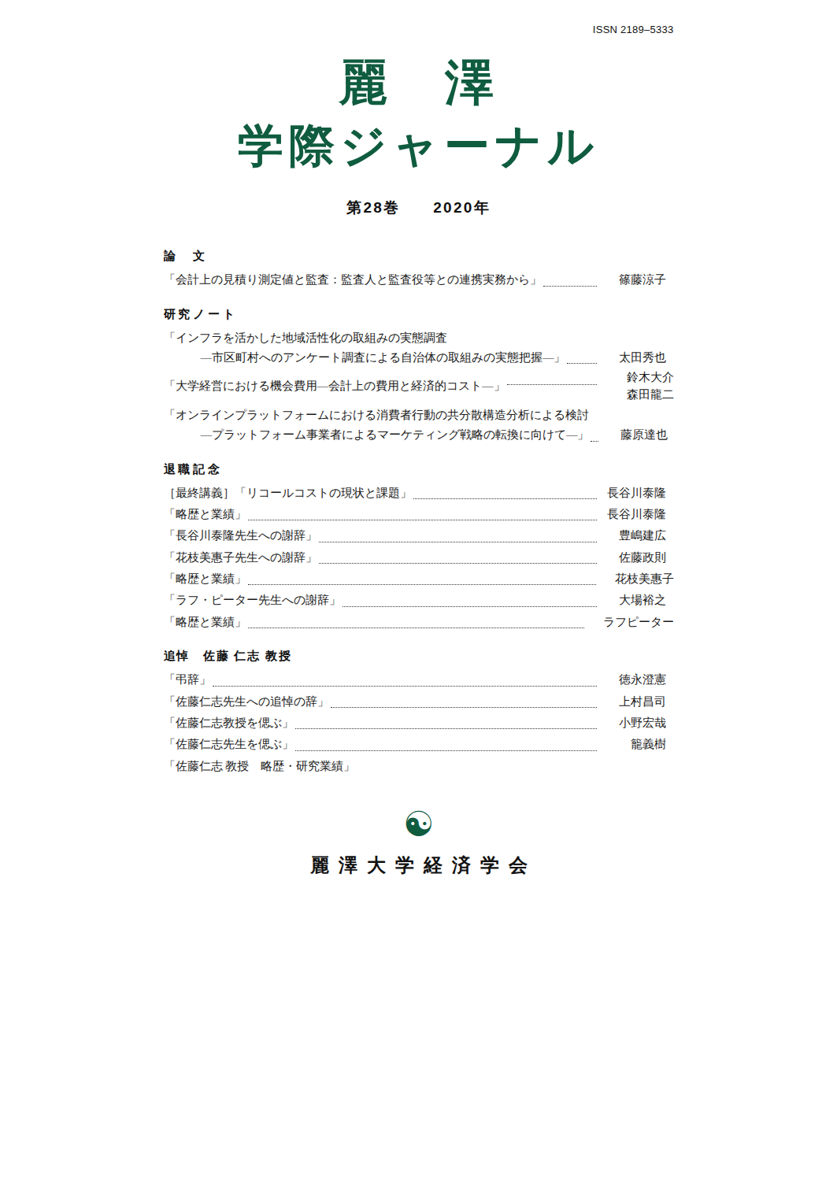ISSN 2189–5333
麗　澤
学際ジャーナル
第28巻 2020年
論　文
「会計上の見積り測定値と監査：監査人と監査役等との連携実務から」 篠藤 涼子
研究ノート
「インフラを活かした地域活性化の取組みの実態調査 　―市区町村へのアンケート調査による自治体の取組みの実態把握―」 太田 秀也
「大学経営における機会費用―会計上の費用と経済的コスト―」 鈴木 大介 森田 龍二
「オンラインプラットフォームにおける消費者行動の共分散構造分析による検討 　―プラットフォーム事業者によるマーケティング戦略の転換に向けて―」 藤原 達也
退職記念
［最終講義］「リコールコストの現状と課題」 長谷川 泰隆
「略歴と業績」 長谷川 泰隆
「長谷川泰隆先生への謝辞」 豊嶋 建広
「花枝美惠子先生への謝辞」 佐藤 政則
「略歴と業績」 花枝 美惠子
「ラフ・ピーター先生への謝辞」 大場 裕之
「略歴と業績」 ラフ ピーター
追悼　佐藤 仁志 教授
「弔辞」 徳永 澄憲
「佐藤仁志先生への追悼の辞」 上村 昌司
「佐藤仁志教授を偲ぶ」 小野 宏哉
「佐藤仁志先生を偲ぶ」 籠義樹
「佐藤仁志 教授　略歴・研究業績」
☯
麗澤大学経済学会